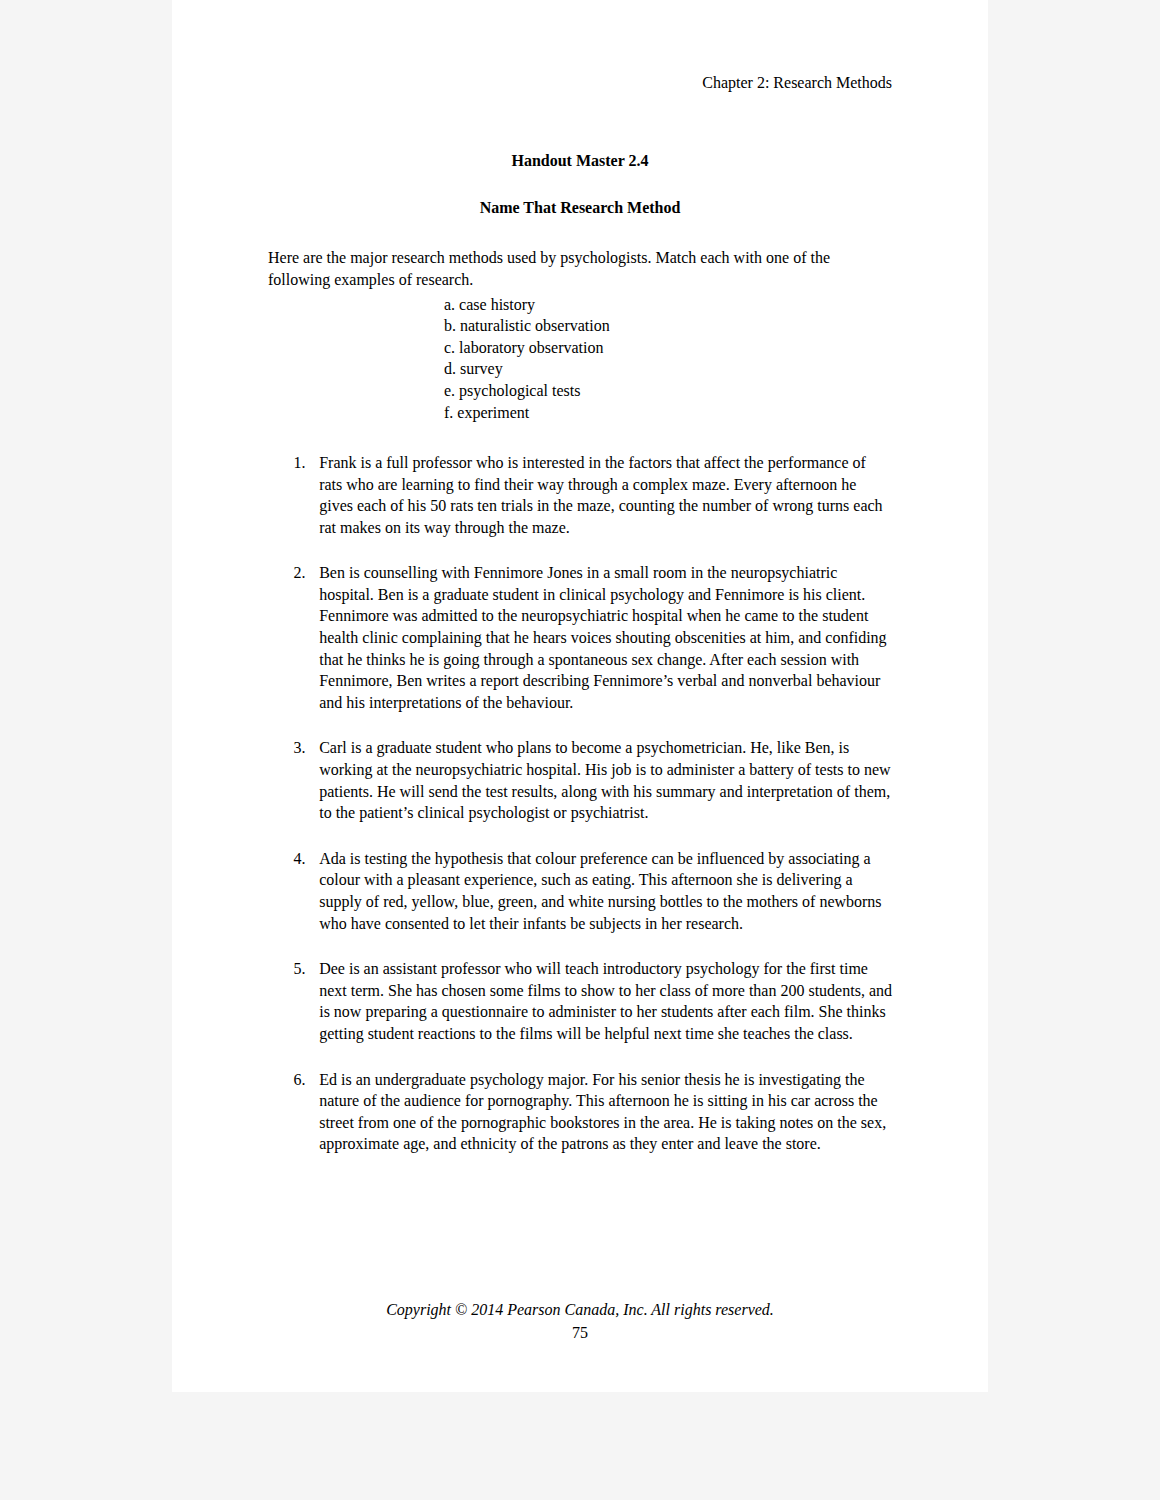Chapter 2: Research Methods
Handout Master 2.4
Name That Research Method
Here are the major research methods used by psychologists. Match each with one of the following examples of research.
a. case history
b. naturalistic observation
c. laboratory observation
d. survey
e. psychological tests
f. experiment
Frank is a full professor who is interested in the factors that affect the performance of rats who are learning to find their way through a complex maze. Every afternoon he gives each of his 50 rats ten trials in the maze, counting the number of wrong turns each rat makes on its way through the maze.
Ben is counselling with Fennimore Jones in a small room in the neuropsychiatric hospital. Ben is a graduate student in clinical psychology and Fennimore is his client. Fennimore was admitted to the neuropsychiatric hospital when he came to the student health clinic complaining that he hears voices shouting obscenities at him, and confiding that he thinks he is going through a spontaneous sex change. After each session with Fennimore, Ben writes a report describing Fennimore’s verbal and nonverbal behaviour and his interpretations of the behaviour.
Carl is a graduate student who plans to become a psychometrician. He, like Ben, is working at the neuropsychiatric hospital. His job is to administer a battery of tests to new patients. He will send the test results, along with his summary and interpretation of them, to the patient’s clinical psychologist or psychiatrist.
Ada is testing the hypothesis that colour preference can be influenced by associating a colour with a pleasant experience, such as eating. This afternoon she is delivering a supply of red, yellow, blue, green, and white nursing bottles to the mothers of newborns who have consented to let their infants be subjects in her research.
Dee is an assistant professor who will teach introductory psychology for the first time next term. She has chosen some films to show to her class of more than 200 students, and is now preparing a questionnaire to administer to her students after each film. She thinks getting student reactions to the films will be helpful next time she teaches the class.
Ed is an undergraduate psychology major. For his senior thesis he is investigating the nature of the audience for pornography. This afternoon he is sitting in his car across the street from one of the pornographic bookstores in the area. He is taking notes on the sex, approximate age, and ethnicity of the patrons as they enter and leave the store.
Copyright © 2014 Pearson Canada, Inc. All rights reserved.
75